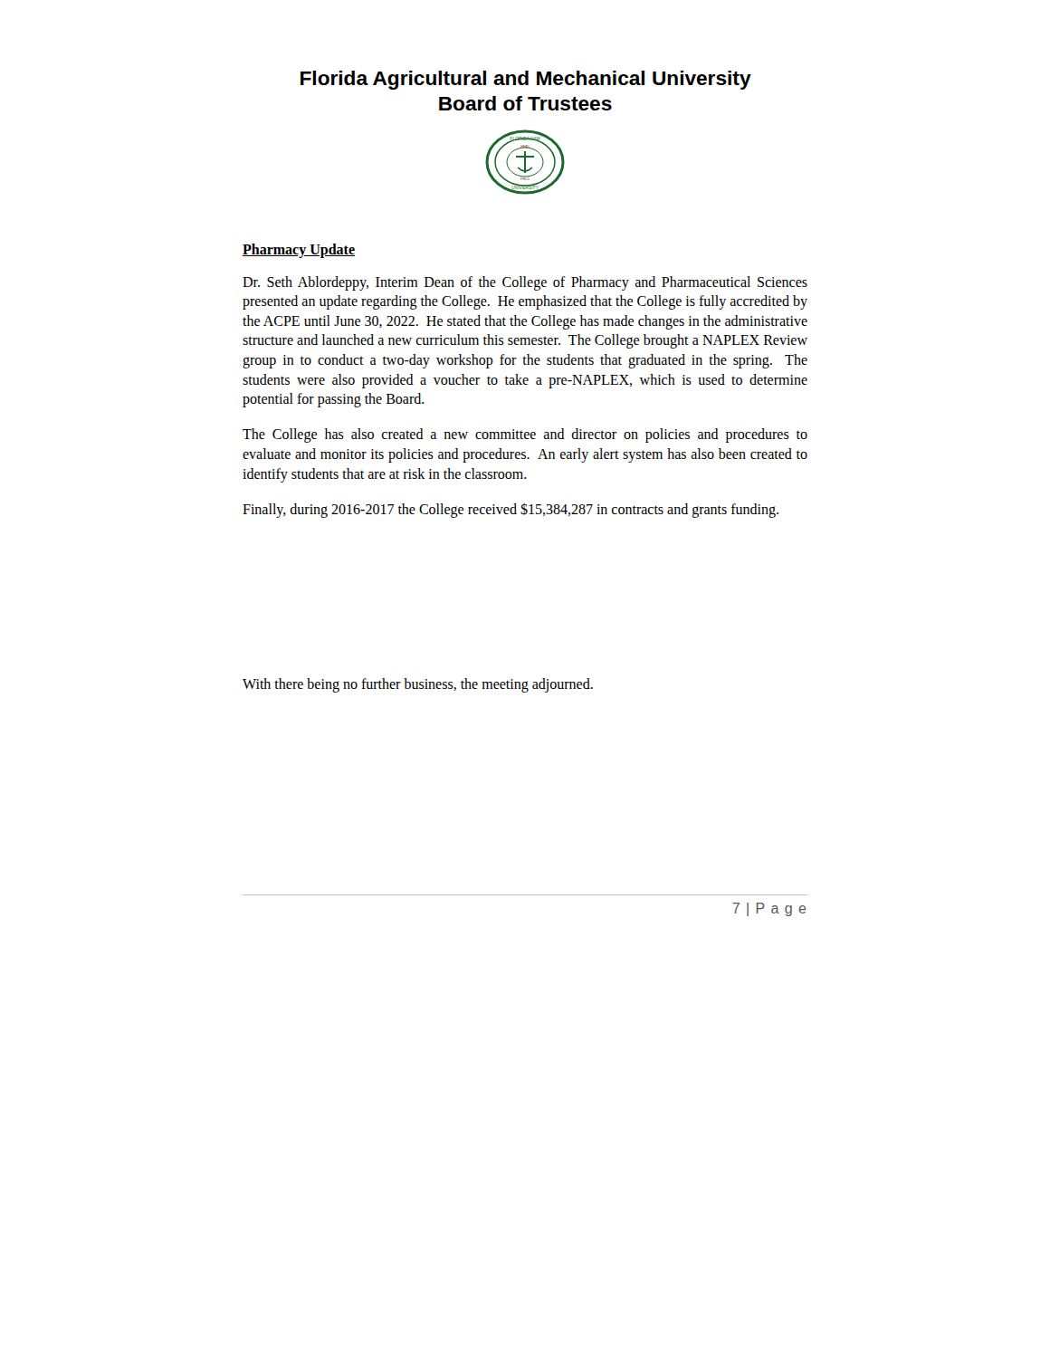Florida Agricultural and Mechanical University
Board of Trustees
FLORIDA A&M UNIVERSITY HEAD FIELD
Pharmacy Update
Dr. Seth Ablordeppy, Interim Dean of the College of Pharmacy and Pharmaceutical Sciences presented an update regarding the College. He emphasized that the College is fully accredited by the ACPE until June 30, 2022. He stated that the College has made changes in the administrative structure and launched a new curriculum this semester. The College brought a NAPLEX Review group in to conduct a two-day workshop for the students that graduated in the spring. The students were also provided a voucher to take a pre-NAPLEX, which is used to determine potential for passing the Board.
The College has also created a new committee and director on policies and procedures to evaluate and monitor its policies and procedures. An early alert system has also been created to identify students that are at risk in the classroom.
Finally, during 2016-2017 the College received $15,384,287 in contracts and grants funding.
With there being no further business, the meeting adjourned.
7 | P a g e